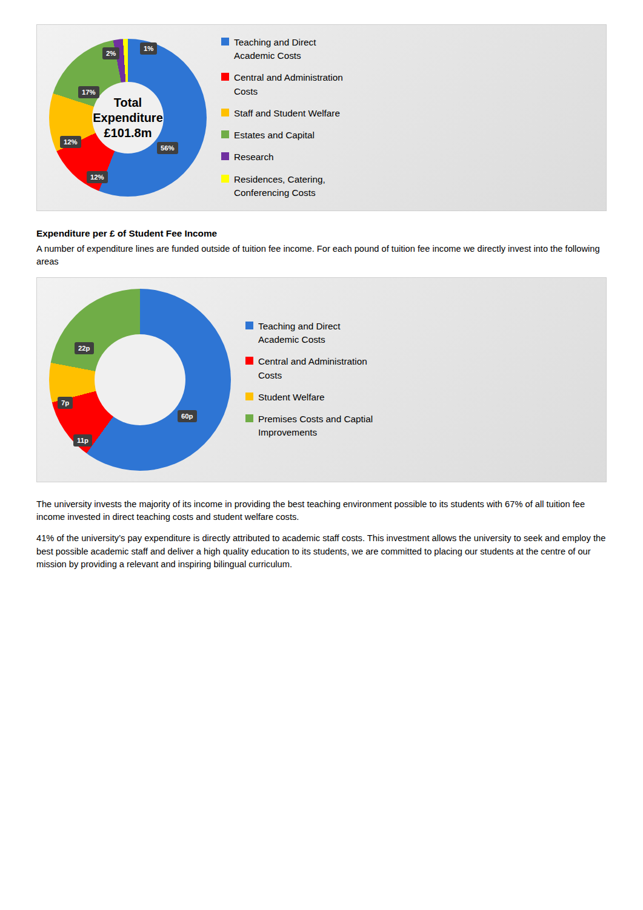Total
Expenditure
£101.8m
1% 2% 17% 12% 12% 56%
Teaching and Direct
Academic Costs
Central and Administration
Costs
Staff and Student Welfare
Estates and Capital
Research
Residences, Catering,
Conferencing Costs
Expenditure per £ of Student Fee Income
A number of expenditure lines are funded outside of tuition fee income. For each pound of tuition fee income we directly invest into the following areas
22p 7p 11p 60p
Teaching and Direct
Academic Costs
Central and Administration
Costs
Student Welfare
Premises Costs and Captial
Improvements
The university invests the majority of its income in providing the best teaching environment possible to its students with 67% of all tuition fee income invested in direct teaching costs and student welfare costs.
41% of the university’s pay expenditure is directly attributed to academic staff costs. This investment allows the university to seek and employ the best possible academic staff and deliver a high quality education to its students, we are committed to placing our students at the centre of our mission by providing a relevant and inspiring bilingual curriculum.